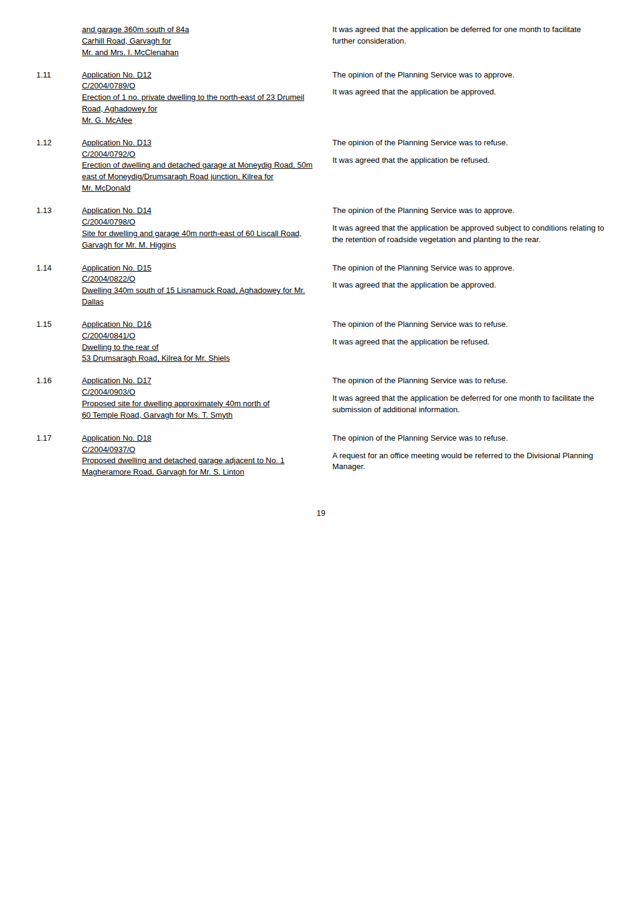| | and garage 360m south of 84a Carhill Road, Garvagh for Mr. and Mrs. I. McClenahan | It was agreed that the application be deferred for one month to facilitate further consideration. |
| 1.11 | Application No. D12 C/2004/0789/O Erection of 1 no. private dwelling to the north-east of 23 Drumeil Road, Aghadowey for Mr. G. McAfee | The opinion of the Planning Service was to approve. It was agreed that the application be approved. |
| 1.12 | Application No. D13 C/2004/0792/O Erection of dwelling and detached garage at Moneydig Road, 50m east of Moneydig/Drumsaragh Road junction, Kilrea for Mr. McDonald | The opinion of the Planning Service was to refuse. It was agreed that the application be refused. |
| 1.13 | Application No. D14 C/2004/0798/O Site for dwelling and garage 40m north-east of 60 Liscall Road, Garvagh for Mr. M. Higgins | The opinion of the Planning Service was to approve. It was agreed that the application be approved subject to conditions relating to the retention of roadside vegetation and planting to the rear. |
| 1.14 | Application No. D15 C/2004/0822/O Dwelling 340m south of 15 Lisnamuck Road, Aghadowey for Mr. Dallas | The opinion of the Planning Service was to approve. It was agreed that the application be approved. |
| 1.15 | Application No. D16 C/2004/0841/O Dwelling to the rear of 53 Drumsaragh Road, Kilrea for Mr. Shiels | The opinion of the Planning Service was to refuse. It was agreed that the application be refused. |
| 1.16 | Application No. D17 C/2004/0903/O Proposed site for dwelling approximately 40m north of 60 Temple Road, Garvagh for Ms. T. Smyth | The opinion of the Planning Service was to refuse. It was agreed that the application be deferred for one month to facilitate the submission of additional information. |
| 1.17 | Application No. D18 C/2004/0937/O Proposed dwelling and detached garage adjacent to No. 1 Magheramore Road, Garvagh for Mr. S. Linton | The opinion of the Planning Service was to refuse. A request for an office meeting would be referred to the Divisional Planning Manager. |
19